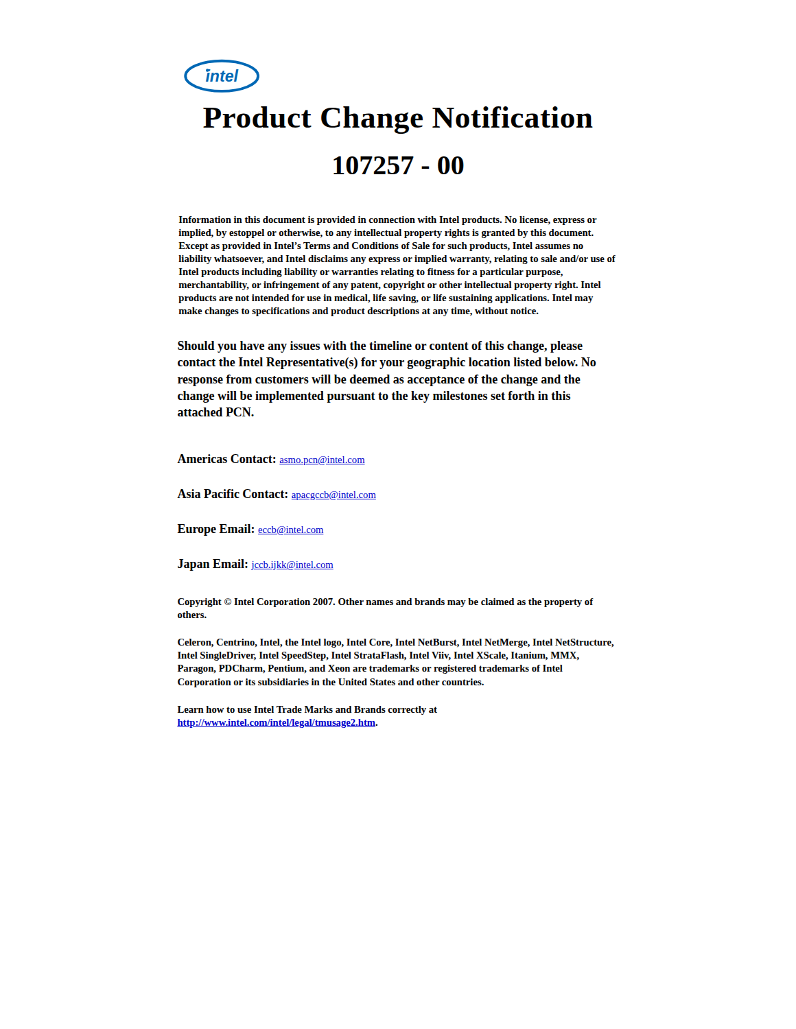intel
Product Change Notification
107257 - 00
Information in this document is provided in connection with Intel products. No license, express or implied, by estoppel or otherwise, to any intellectual property rights is granted by this document. Except as provided in Intel’s Terms and Conditions of Sale for such products, Intel assumes no liability whatsoever, and Intel disclaims any express or implied warranty, relating to sale and/or use of Intel products including liability or warranties relating to fitness for a particular purpose, merchantability, or infringement of any patent, copyright or other intellectual property right. Intel products are not intended for use in medical, life saving, or life sustaining applications. Intel may make changes to specifications and product descriptions at any time, without notice.
Should you have any issues with the timeline or content of this change, please contact the Intel Representative(s) for your geographic location listed below. No response from customers will be deemed as acceptance of the change and the change will be implemented pursuant to the key milestones set forth in this attached PCN.
Americas Contact: asmo.pcn@intel.com
Asia Pacific Contact: apacgccb@intel.com
Europe Email: eccb@intel.com
Japan Email: jccb.ijkk@intel.com
Copyright © Intel Corporation 2007. Other names and brands may be claimed as the property of others.
Celeron, Centrino, Intel, the Intel logo, Intel Core, Intel NetBurst, Intel NetMerge, Intel NetStructure, Intel SingleDriver, Intel SpeedStep, Intel StrataFlash, Intel Viiv, Intel XScale, Itanium, MMX, Paragon, PDCharm, Pentium, and Xeon are trademarks or registered trademarks of Intel Corporation or its subsidiaries in the United States and other countries.
Learn how to use Intel Trade Marks and Brands correctly at
http://www.intel.com/intel/legal/tmusage2.htm.